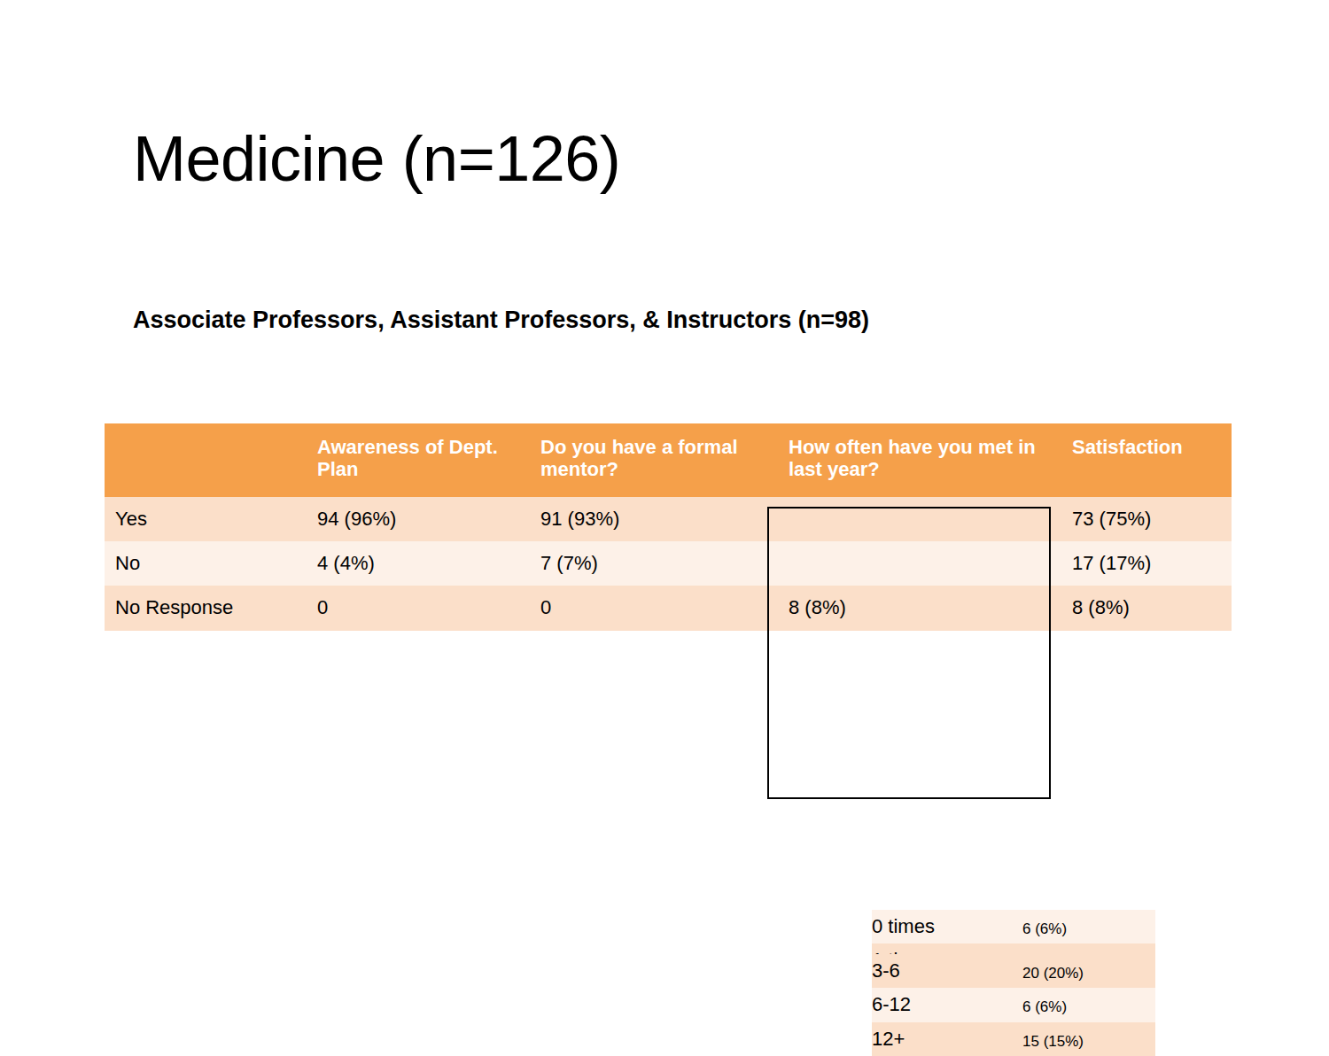Medicine (n=126)
Associate Professors, Assistant Professors, & Instructors (n=98)
| | Awareness of Dept. Plan | Do you have a formal mentor? | How often have you met in last year? | Satisfaction |
| --- | --- | --- | --- | --- |
| Yes | 94 (96%) | 91 (93%) | / 0 times / 6 (6%) / / 1 time / 19 (19%) / / 2 times / 24 (25%) / | 73 (75%) |
| No | 4 (4%) | 7 (7%) | / 3-6 / 20 (20%) / / 6-12 / 6 (6%) / / 12+ / 15 (15%) / | 17 (17%) |
| No Response | 0 | 0 | 8 (8%) | 8 (8%) |